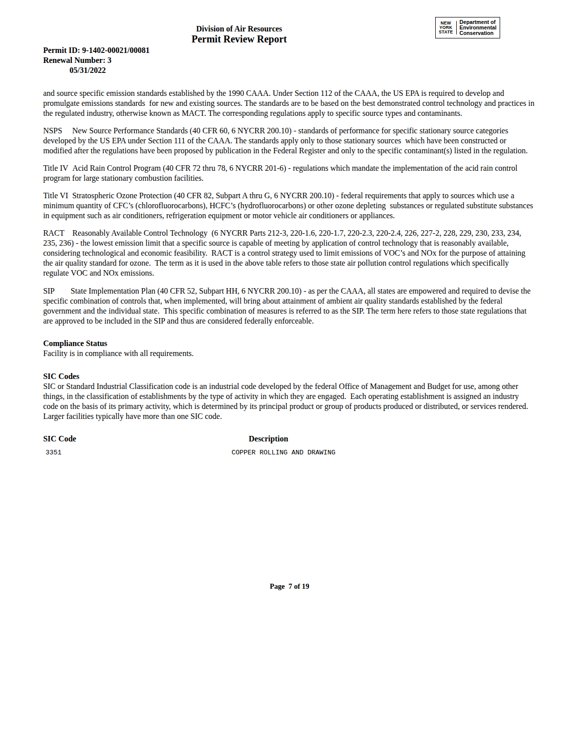NEW
YORK
STATE Department of
Environmental
Conservation
Division of Air Resources
Permit Review Report
Permit ID: 9-1402-00021/00081
Renewal Number: 3
05/31/2022
and source specific emission standards established by the 1990 CAAA. Under Section 112 of the CAAA, the US EPA is required to develop and promulgate emissions standards for new and existing sources. The standards are to be based on the best demonstrated control technology and practices in the regulated industry, otherwise known as MACT. The corresponding regulations apply to specific source types and contaminants.
NSPS New Source Performance Standards (40 CFR 60, 6 NYCRR 200.10) - standards of performance for specific stationary source categories developed by the US EPA under Section 111 of the CAAA. The standards apply only to those stationary sources which have been constructed or modified after the regulations have been proposed by publication in the Federal Register and only to the specific contaminant(s) listed in the regulation.
Title IV Acid Rain Control Program (40 CFR 72 thru 78, 6 NYCRR 201-6) - regulations which mandate the implementation of the acid rain control program for large stationary combustion facilities.
Title VI Stratospheric Ozone Protection (40 CFR 82, Subpart A thru G, 6 NYCRR 200.10) - federal requirements that apply to sources which use a minimum quantity of CFC’s (chlorofluorocarbons), HCFC’s (hydrofluorocarbons) or other ozone depleting substances or regulated substitute substances in equipment such as air conditioners, refrigeration equipment or motor vehicle air conditioners or appliances.
RACT Reasonably Available Control Technology (6 NYCRR Parts 212-3, 220-1.6, 220-1.7, 220-2.3, 220-2.4, 226, 227-2, 228, 229, 230, 233, 234, 235, 236) - the lowest emission limit that a specific source is capable of meeting by application of control technology that is reasonably available, considering technological and economic feasibility. RACT is a control strategy used to limit emissions of VOC’s and NOx for the purpose of attaining the air quality standard for ozone. The term as it is used in the above table refers to those state air pollution control regulations which specifically regulate VOC and NOx emissions.
SIP State Implementation Plan (40 CFR 52, Subpart HH, 6 NYCRR 200.10) - as per the CAAA, all states are empowered and required to devise the specific combination of controls that, when implemented, will bring about attainment of ambient air quality standards established by the federal government and the individual state. This specific combination of measures is referred to as the SIP. The term here refers to those state regulations that are approved to be included in the SIP and thus are considered federally enforceable.
Compliance Status
Facility is in compliance with all requirements.
SIC Codes
SIC or Standard Industrial Classification code is an industrial code developed by the federal Office of Management and Budget for use, among other things, in the classification of establishments by the type of activity in which they are engaged. Each operating establishment is assigned an industry code on the basis of its primary activity, which is determined by its principal product or group of products produced or distributed, or services rendered. Larger facilities typically have more than one SIC code.
SIC Code Description
3351 COPPER ROLLING AND DRAWING
Page 7 of 19